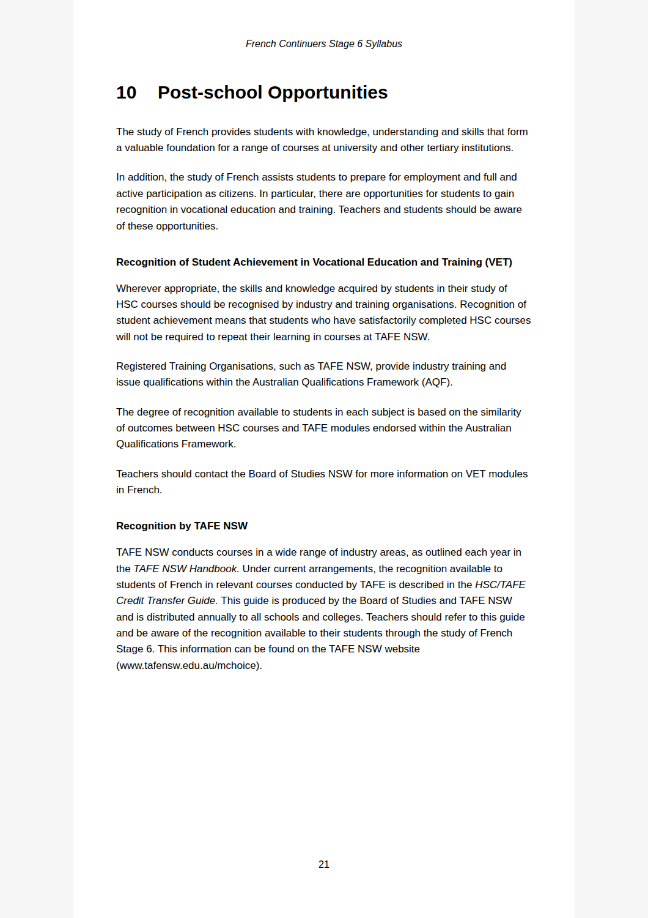French Continuers Stage 6 Syllabus
10 Post-school Opportunities
The study of French provides students with knowledge, understanding and skills that form a valuable foundation for a range of courses at university and other tertiary institutions.
In addition, the study of French assists students to prepare for employment and full and active participation as citizens. In particular, there are opportunities for students to gain recognition in vocational education and training. Teachers and students should be aware of these opportunities.
Recognition of Student Achievement in Vocational Education and Training (VET)
Wherever appropriate, the skills and knowledge acquired by students in their study of HSC courses should be recognised by industry and training organisations. Recognition of student achievement means that students who have satisfactorily completed HSC courses will not be required to repeat their learning in courses at TAFE NSW.
Registered Training Organisations, such as TAFE NSW, provide industry training and issue qualifications within the Australian Qualifications Framework (AQF).
The degree of recognition available to students in each subject is based on the similarity of outcomes between HSC courses and TAFE modules endorsed within the Australian Qualifications Framework.
Teachers should contact the Board of Studies NSW for more information on VET modules in French.
Recognition by TAFE NSW
TAFE NSW conducts courses in a wide range of industry areas, as outlined each year in the TAFE NSW Handbook. Under current arrangements, the recognition available to students of French in relevant courses conducted by TAFE is described in the HSC/TAFE Credit Transfer Guide. This guide is produced by the Board of Studies and TAFE NSW and is distributed annually to all schools and colleges. Teachers should refer to this guide and be aware of the recognition available to their students through the study of French Stage 6. This information can be found on the TAFE NSW website (www.tafensw.edu.au/mchoice).
21